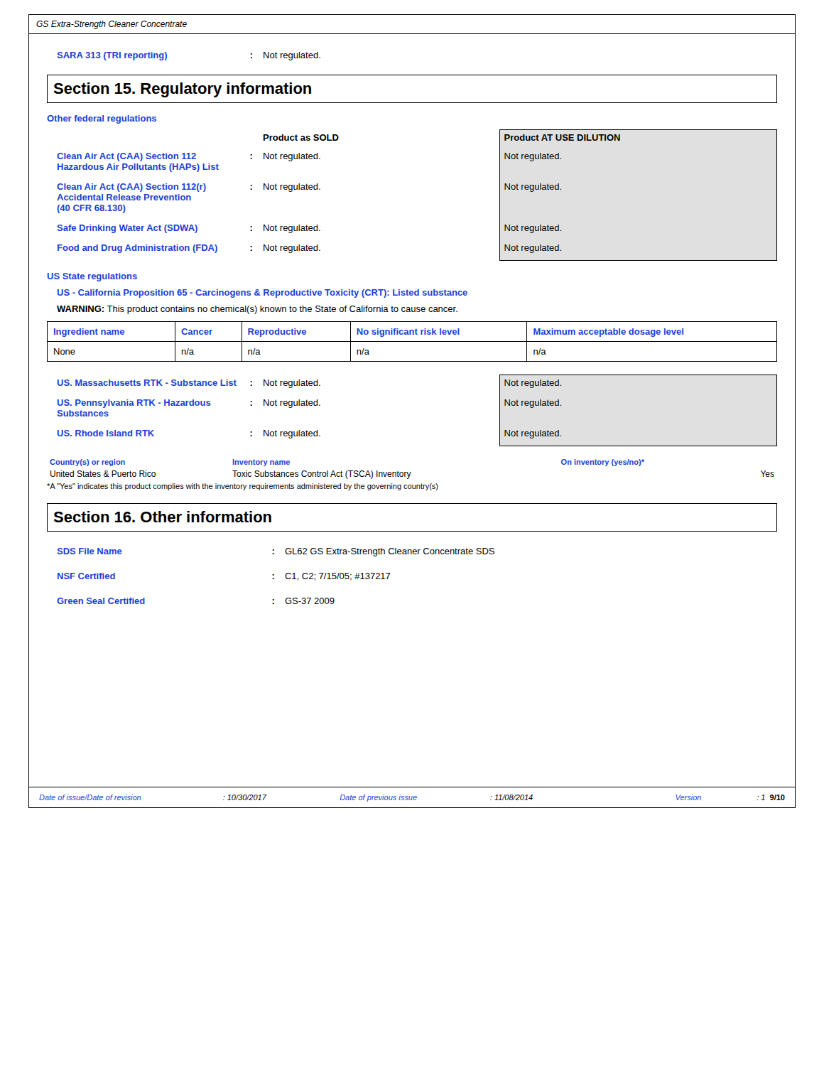GS Extra-Strength Cleaner Concentrate
| SARA 313 (TRI reporting) | : | Not regulated. |
Section 15. Regulatory information
Other federal regulations
| | | Product as SOLD | Product AT USE DILUTION |
| Clean Air Act (CAA) Section 112 Hazardous Air Pollutants (HAPs) List | : | Not regulated. | Not regulated. |
| Clean Air Act (CAA) Section 112(r) Accidental Release Prevention (40 CFR 68.130) | : | Not regulated. | Not regulated. |
| Safe Drinking Water Act (SDWA) | : | Not regulated. | Not regulated. |
| Food and Drug Administration (FDA) | : | Not regulated. | Not regulated. |
US State regulations
US - California Proposition 65 - Carcinogens & Reproductive Toxicity (CRT): Listed substance
WARNING: This product contains no chemical(s) known to the State of California to cause cancer.
| Ingredient name | Cancer | Reproductive | No significant risk level | Maximum acceptable dosage level |
| --- | --- | --- | --- | --- |
| None | n/a | n/a | n/a | n/a |
| US. Massachusetts RTK - Substance List | : | Not regulated. | Not regulated. |
| US. Pennsylvania RTK - Hazardous Substances | : | Not regulated. | Not regulated. |
| US. Rhode Island RTK | : | Not regulated. | Not regulated. |
| Country(s) or region | Inventory name | On inventory (yes/no)* |
| United States & Puerto Rico | Toxic Substances Control Act (TSCA) Inventory | Yes |
*A "Yes" indicates this product complies with the inventory requirements administered by the governing country(s)
Section 16. Other information
| SDS File Name | : | GL62 GS Extra-Strength Cleaner Concentrate SDS |
| NSF Certified | : | C1, C2; 7/15/05; #137217 |
| Green Seal Certified | : | GS-37 2009 |
| Date of issue/Date of revision | : 10/30/2017 | Date of previous issue | : 11/08/2014 | Version | : 1 9/10 |